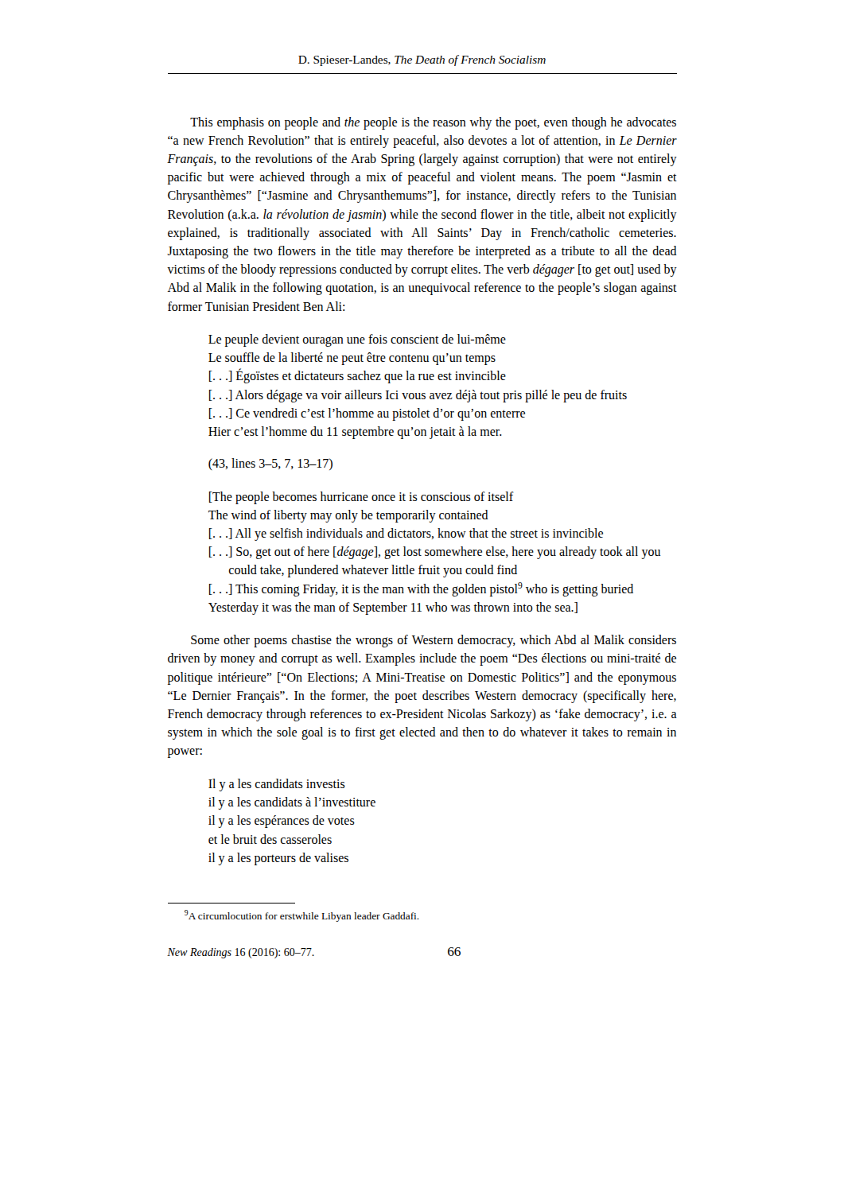D. Spieser-Landes, The Death of French Socialism
This emphasis on people and the people is the reason why the poet, even though he advocates “a new French Revolution” that is entirely peaceful, also devotes a lot of attention, in Le Dernier Français, to the revolutions of the Arab Spring (largely against corruption) that were not entirely pacific but were achieved through a mix of peaceful and violent means. The poem “Jasmin et Chrysanthèmes” [“Jasmine and Chrysanthemums”], for instance, directly refers to the Tunisian Revolution (a.k.a. la révolution de jasmin) while the second flower in the title, albeit not explicitly explained, is traditionally associated with All Saints’ Day in French/catholic cemeteries. Juxtaposing the two flowers in the title may therefore be interpreted as a tribute to all the dead victims of the bloody repressions conducted by corrupt elites. The verb dégager [to get out] used by Abd al Malik in the following quotation, is an unequivocal reference to the people’s slogan against former Tunisian President Ben Ali:
Le peuple devient ouragan une fois conscient de lui-même
Le souffle de la liberté ne peut être contenu qu’un temps
[. . .] Égoïstes et dictateurs sachez que la rue est invincible
[. . .] Alors dégage va voir ailleurs Ici vous avez déjà tout pris pillé le peu de fruits
[. . .] Ce vendredi c’est l’homme au pistolet d’or qu’on enterre
Hier c’est l’homme du 11 septembre qu’on jetait à la mer.
(43, lines 3–5, 7, 13–17)
[The people becomes hurricane once it is conscious of itself
The wind of liberty may only be temporarily contained
[. . .] All ye selfish individuals and dictators, know that the street is invincible
[. . .] So, get out of here [dégage], get lost somewhere else, here you already took all you could take, plundered whatever little fruit you could find
[. . .] This coming Friday, it is the man with the golden pistol9 who is getting buried
Yesterday it was the man of September 11 who was thrown into the sea.]
Some other poems chastise the wrongs of Western democracy, which Abd al Malik considers driven by money and corrupt as well. Examples include the poem “Des élections ou mini-traité de politique intérieure” [“On Elections; A Mini-Treatise on Domestic Politics”] and the eponymous “Le Dernier Français”. In the former, the poet describes Western democracy (specifically here, French democracy through references to ex-President Nicolas Sarkozy) as ‘fake democracy’, i.e. a system in which the sole goal is to first get elected and then to do whatever it takes to remain in power:
Il y a les candidats investis
il y a les candidats à l’investiture
il y a les espérances de votes
et le bruit des casseroles
il y a les porteurs de valises
9A circumlocution for erstwhile Libyan leader Gaddafi.
New Readings 16 (2016): 60–77. 66